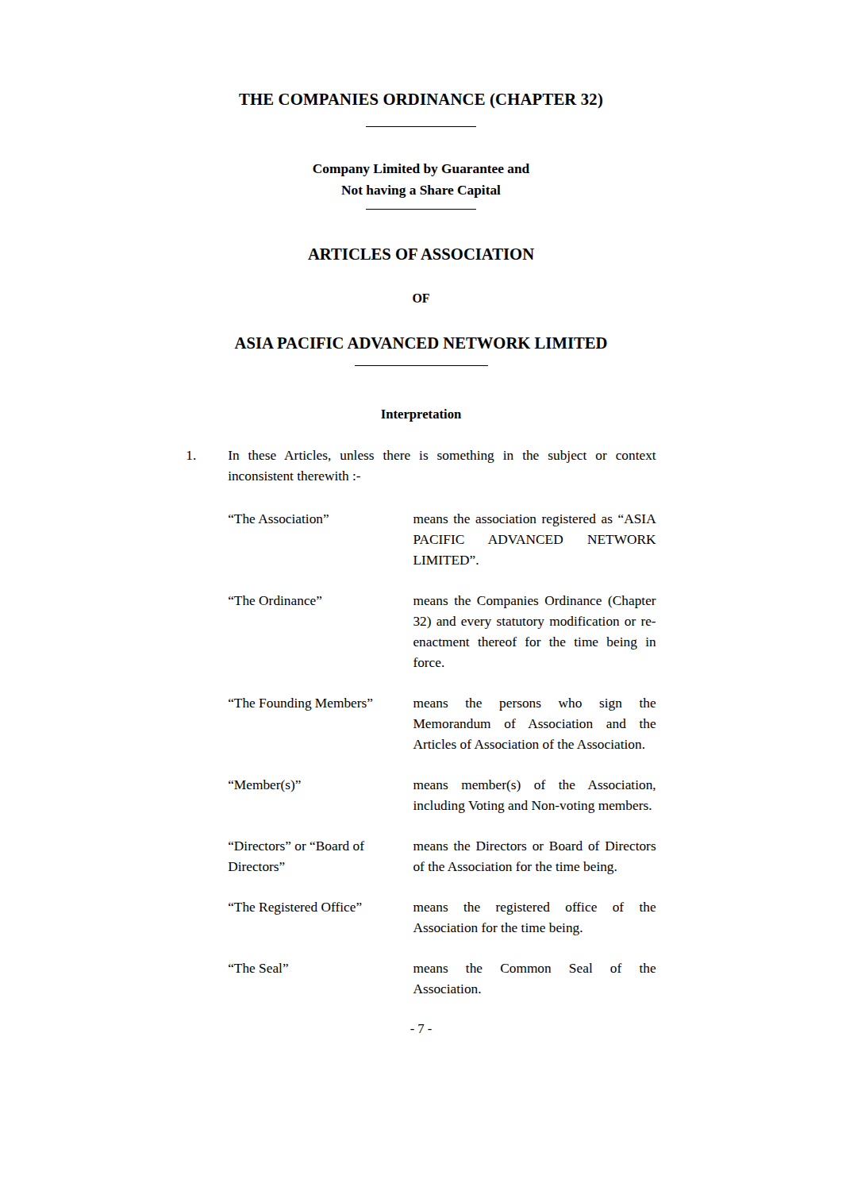THE COMPANIES ORDINANCE (CHAPTER 32)
Company Limited by Guarantee and
Not having a Share Capital
ARTICLES OF ASSOCIATION
OF
ASIA PACIFIC ADVANCED NETWORK LIMITED
Interpretation
1.
In these Articles, unless there is something in the subject or context inconsistent therewith :-
| “The Association” | means the association registered as “ASIA PACIFIC ADVANCED NETWORK LIMITED”. |
| “The Ordinance” | means the Companies Ordinance (Chapter 32) and every statutory modification or re-enactment thereof for the time being in force. |
| “The Founding Members” | means the persons who sign the Memorandum of Association and the Articles of Association of the Association. |
| “Member(s)” | means member(s) of the Association, including Voting and Non-voting members. |
| “Directors” or “Board of Directors” | means the Directors or Board of Directors of the Association for the time being. |
| “The Registered Office” | means the registered office of the Association for the time being. |
| “The Seal” | means the Common Seal of the Association. |
- 7 -